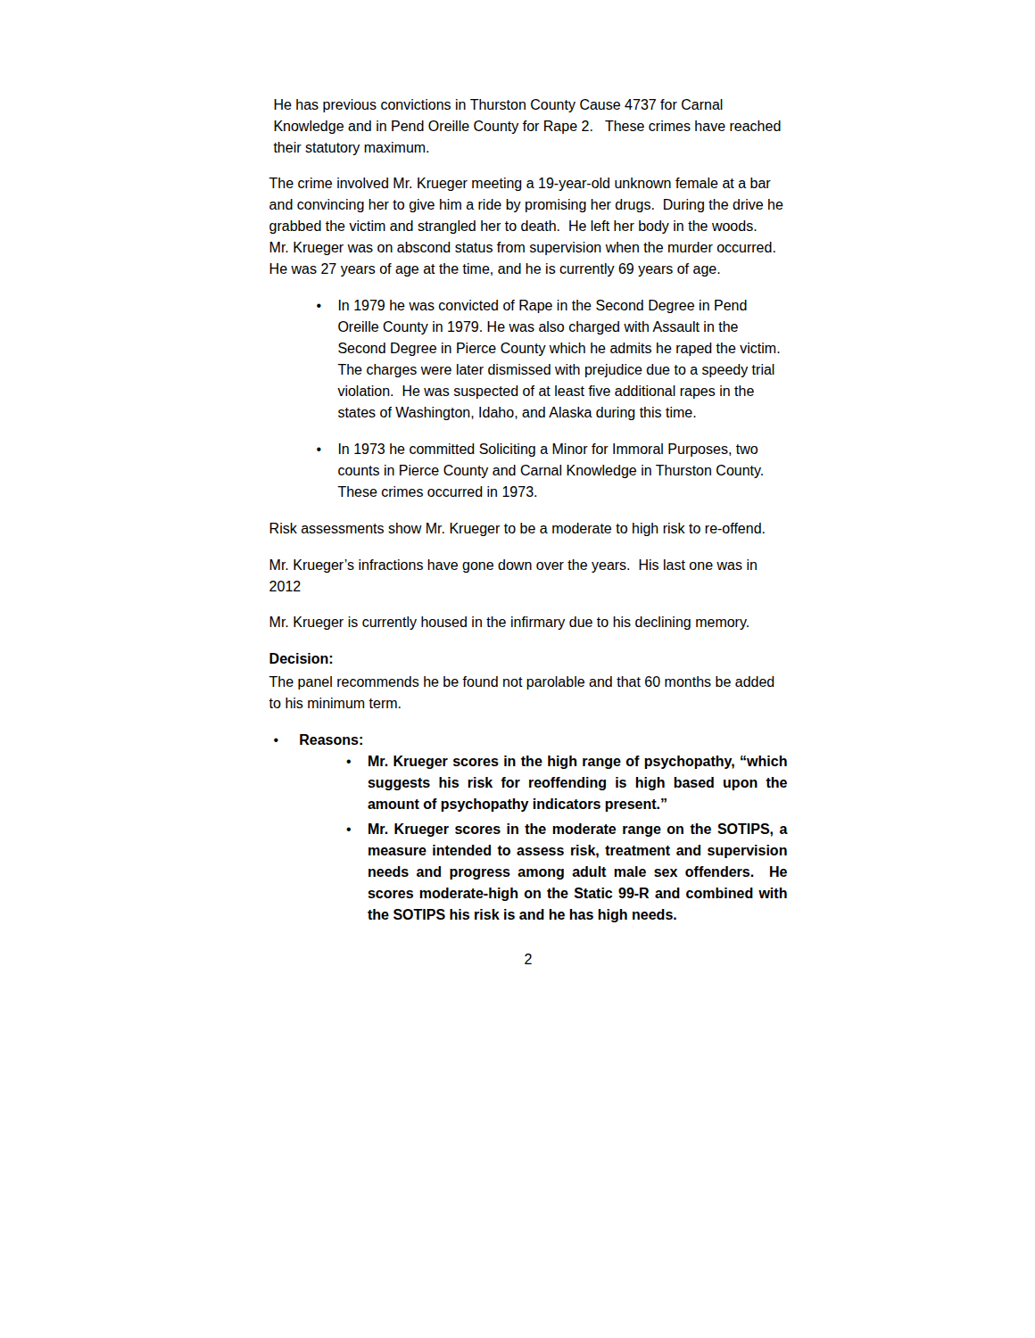He has previous convictions in Thurston County Cause 4737 for Carnal Knowledge and in Pend Oreille County for Rape 2. These crimes have reached their statutory maximum.
The crime involved Mr. Krueger meeting a 19-year-old unknown female at a bar and convincing her to give him a ride by promising her drugs. During the drive he grabbed the victim and strangled her to death. He left her body in the woods. Mr. Krueger was on abscond status from supervision when the murder occurred. He was 27 years of age at the time, and he is currently 69 years of age.
In 1979 he was convicted of Rape in the Second Degree in Pend Oreille County in 1979. He was also charged with Assault in the Second Degree in Pierce County which he admits he raped the victim. The charges were later dismissed with prejudice due to a speedy trial violation. He was suspected of at least five additional rapes in the states of Washington, Idaho, and Alaska during this time.
In 1973 he committed Soliciting a Minor for Immoral Purposes, two counts in Pierce County and Carnal Knowledge in Thurston County. These crimes occurred in 1973.
Risk assessments show Mr. Krueger to be a moderate to high risk to re-offend.
Mr. Krueger’s infractions have gone down over the years. His last one was in 2012
Mr. Krueger is currently housed in the infirmary due to his declining memory.
Decision:
The panel recommends he be found not parolable and that 60 months be added to his minimum term.
Reasons:
Mr. Krueger scores in the high range of psychopathy, “which suggests his risk for reoffending is high based upon the amount of psychopathy indicators present.”
Mr. Krueger scores in the moderate range on the SOTIPS, a measure intended to assess risk, treatment and supervision needs and progress among adult male sex offenders. He scores moderate-high on the Static 99-R and combined with the SOTIPS his risk is and he has high needs.
2